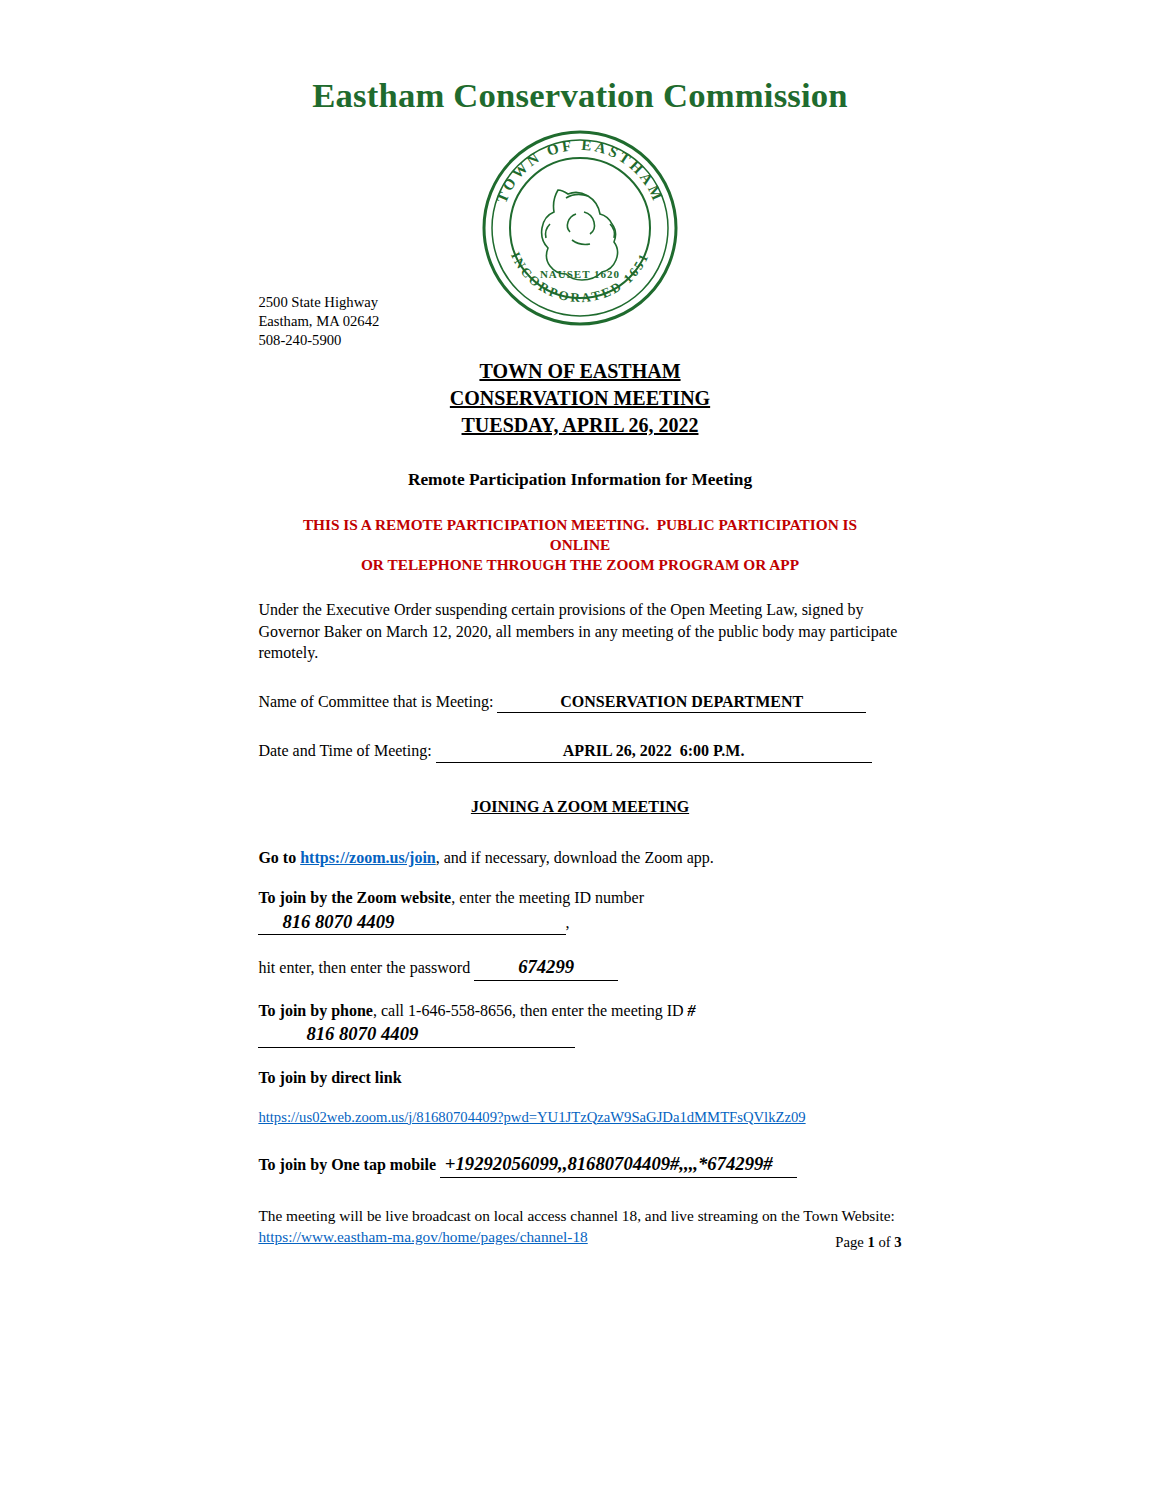Eastham Conservation Commission
TOWN OF EASTHAM INCORPORATED 1651 NAUSET 1620
2500 State Highway
Eastham, MA 02642
508-240-5900
TOWN OF EASTHAM CONSERVATION MEETING TUESDAY, APRIL 26, 2022
Remote Participation Information for Meeting
THIS IS A REMOTE PARTICIPATION MEETING. PUBLIC PARTICIPATION IS ONLINE
OR TELEPHONE THROUGH THE ZOOM PROGRAM OR APP
Under the Executive Order suspending certain provisions of the Open Meeting Law, signed by Governor Baker on March 12, 2020, all members in any meeting of the public body may participate remotely.
Name of Committee that is Meeting: CONSERVATION DEPARTMENT
Date and Time of Meeting: APRIL 26, 2022 6:00 P.M.
JOINING A ZOOM MEETING
Go to https://zoom.us/join, and if necessary, download the Zoom app.
To join by the Zoom website, enter the meeting ID number 816 8070 4409,
hit enter, then enter the password 674299
To join by phone, call 1-646-558-8656, then enter the meeting ID # 816 8070 4409
To join by direct link
https://us02web.zoom.us/j/81680704409?pwd=YU1JTzQzaW9SaGJDa1dMMTFsQVlkZz09
To join by One tap mobile +19292056099,,81680704409#,,,,*674299#
The meeting will be live broadcast on local access channel 18, and live streaming on the Town Website:
https://www.eastham-ma.gov/home/pages/channel-18
Page 1 of 3